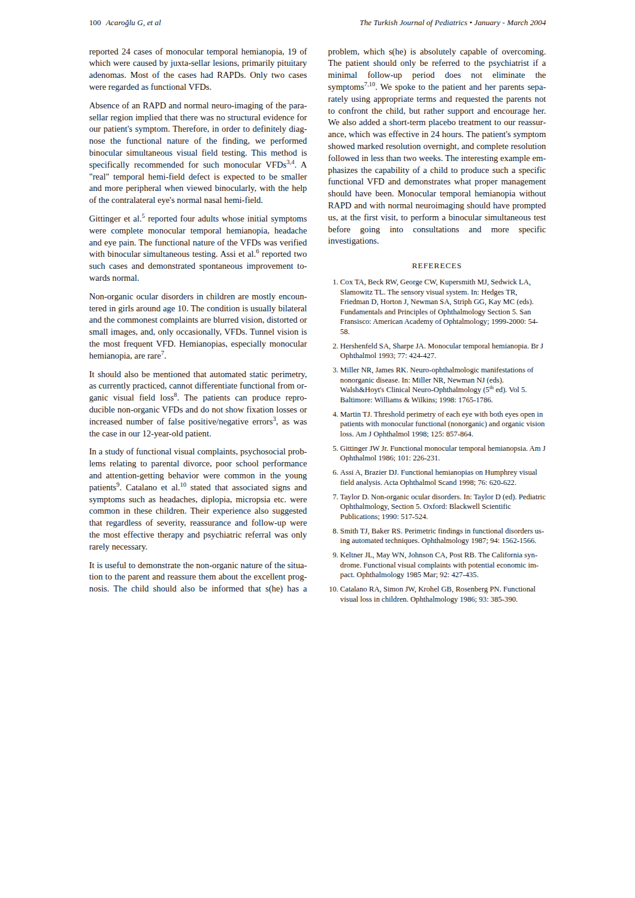100 Acaroğlu G, et al
The Turkish Journal of Pediatrics • January - March 2004
reported 24 cases of monocular temporal hemianopia, 19 of which were caused by juxta-sellar lesions, primarily pituitary adenomas. Most of the cases had RAPDs. Only two cases were regarded as functional VFDs.
Absence of an RAPD and normal neuro-imaging of the para-sellar region implied that there was no structural evidence for our patient's symptom. Therefore, in order to definitely diagnose the functional nature of the finding, we performed binocular simultaneous visual field testing. This method is specifically recommended for such monocular VFDs3,4. A "real" temporal hemi-field defect is expected to be smaller and more peripheral when viewed binocularly, with the help of the contralateral eye's normal nasal hemi-field.
Gittinger et al.5 reported four adults whose initial symptoms were complete monocular temporal hemianopia, headache and eye pain. The functional nature of the VFDs was verified with binocular simultaneous testing. Assi et al.6 reported two such cases and demonstrated spontaneous improvement towards normal.
Non-organic ocular disorders in children are mostly encountered in girls around age 10. The condition is usually bilateral and the commonest complaints are blurred vision, distorted or small images, and, only occasionally, VFDs. Tunnel vision is the most frequent VFD. Hemianopias, especially monocular hemianopia, are rare7.
It should also be mentioned that automated static perimetry, as currently practiced, cannot differentiate functional from organic visual field loss8. The patients can produce reproducible non-organic VFDs and do not show fixation losses or increased number of false positive/negative errors3, as was the case in our 12-year-old patient.
In a study of functional visual complaints, psychosocial problems relating to parental divorce, poor school performance and attention-getting behavior were common in the young patients9. Catalano et al.10 stated that associated signs and symptoms such as headaches, diplopia, micropsia etc. were common in these children. Their experience also suggested that regardless of severity, reassurance and follow-up were the most effective therapy and psychiatric referral was only rarely necessary.
It is useful to demonstrate the non-organic nature of the situation to the parent and reassure them about the excellent prognosis. The child should also be informed that s(he) has a problem, which s(he) is absolutely capable of overcoming. The patient should only be referred to the psychiatrist if a minimal follow-up period does not eliminate the symptoms7,10. We spoke to the patient and her parents separately using appropriate terms and requested the parents not to confront the child, but rather support and encourage her. We also added a short-term placebo treatment to our reassurance, which was effective in 24 hours. The patient's symptom showed marked resolution overnight, and complete resolution followed in less than two weeks. The interesting example emphasizes the capability of a child to produce such a specific functional VFD and demonstrates what proper management should have been. Monocular temporal hemianopia without RAPD and with normal neuroimaging should have prompted us, at the first visit, to perform a binocular simultaneous test before going into consultations and more specific investigations.
REFERECES
Cox TA, Beck RW, George CW, Kupersmith MJ, Sedwick LA, Slamowitz TL. The sensory visual system. In: Hedges TR, Friedman D, Horton J, Newman SA, Striph GG, Kay MC (eds). Fundamentals and Principles of Ophthalmology Section 5. San Fransisco: American Academy of Ophtalmology; 1999-2000: 54-58.
Hershenfeld SA, Sharpe JA. Monocular temporal hemianopia. Br J Ophthalmol 1993; 77: 424-427.
Miller NR, James RK. Neuro-ophthalmologic manifestations of nonorganic disease. In: Miller NR, Newman NJ (eds). Walsh&Hoyt's Clinical Neuro-Ophthalmology (5th ed). Vol 5. Baltimore: Williams & Wilkins; 1998: 1765-1786.
Martin TJ. Threshold perimetry of each eye with both eyes open in patients with monocular functional (nonorganic) and organic vision loss. Am J Ophthalmol 1998; 125: 857-864.
Gittinger JW Jr. Functional monocular temporal hemianopsia. Am J Ophthalmol 1986; 101: 226-231.
Assi A, Brazier DJ. Functional hemianopias on Humphrey visual field analysis. Acta Ophthalmol Scand 1998; 76: 620-622.
Taylor D. Non-organic ocular disorders. In: Taylor D (ed). Pediatric Ophthalmology, Section 5. Oxford: Blackwell Scientific Publications; 1990: 517-524.
Smith TJ, Baker RS. Perimetric findings in functional disorders using automated techniques. Ophthalmology 1987; 94: 1562-1566.
Keltner JL, May WN, Johnson CA, Post RB. The California syndrome. Functional visual complaints with potential economic impact. Ophthalmology 1985 Mar; 92: 427-435.
Catalano RA, Simon JW, Krohel GB, Rosenberg PN. Functional visual loss in children. Ophthalmology 1986; 93: 385-390.